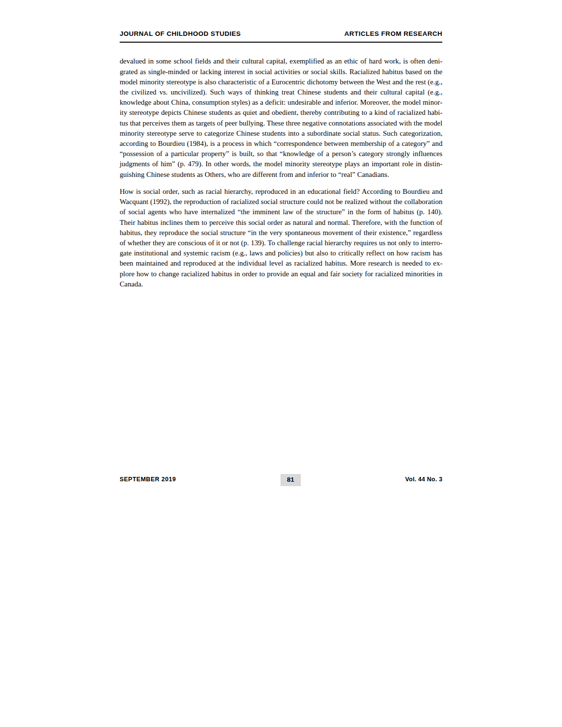Journal of Childhood Studies Articles from Research
devalued in some school fields and their cultural capital, exemplified as an ethic of hard work, is often denigrated as single-minded or lacking interest in social activities or social skills. Racialized habitus based on the model minority stereotype is also characteristic of a Eurocentric dichotomy between the West and the rest (e.g., the civilized vs. uncivilized). Such ways of thinking treat Chinese students and their cultural capital (e.g., knowledge about China, consumption styles) as a deficit: undesirable and inferior. Moreover, the model minority stereotype depicts Chinese students as quiet and obedient, thereby contributing to a kind of racialized habitus that perceives them as targets of peer bullying. These three negative connotations associated with the model minority stereotype serve to categorize Chinese students into a subordinate social status. Such categorization, according to Bourdieu (1984), is a process in which “correspondence between membership of a category” and “possession of a particular property” is built, so that “knowledge of a person’s category strongly influences judgments of him” (p. 479). In other words, the model minority stereotype plays an important role in distinguishing Chinese students as Others, who are different from and inferior to “real” Canadians.
How is social order, such as racial hierarchy, reproduced in an educational field? According to Bourdieu and Wacquant (1992), the reproduction of racialized social structure could not be realized without the collaboration of social agents who have internalized “the imminent law of the structure” in the form of habitus (p. 140). Their habitus inclines them to perceive this social order as natural and normal. Therefore, with the function of habitus, they reproduce the social structure “in the very spontaneous movement of their existence,” regardless of whether they are conscious of it or not (p. 139). To challenge racial hierarchy requires us not only to interrogate institutional and systemic racism (e.g., laws and policies) but also to critically reflect on how racism has been maintained and reproduced at the individual level as racialized habitus. More research is needed to explore how to change racialized habitus in order to provide an equal and fair society for racialized minorities in Canada.
September 2019 81 Vol. 44 No. 3